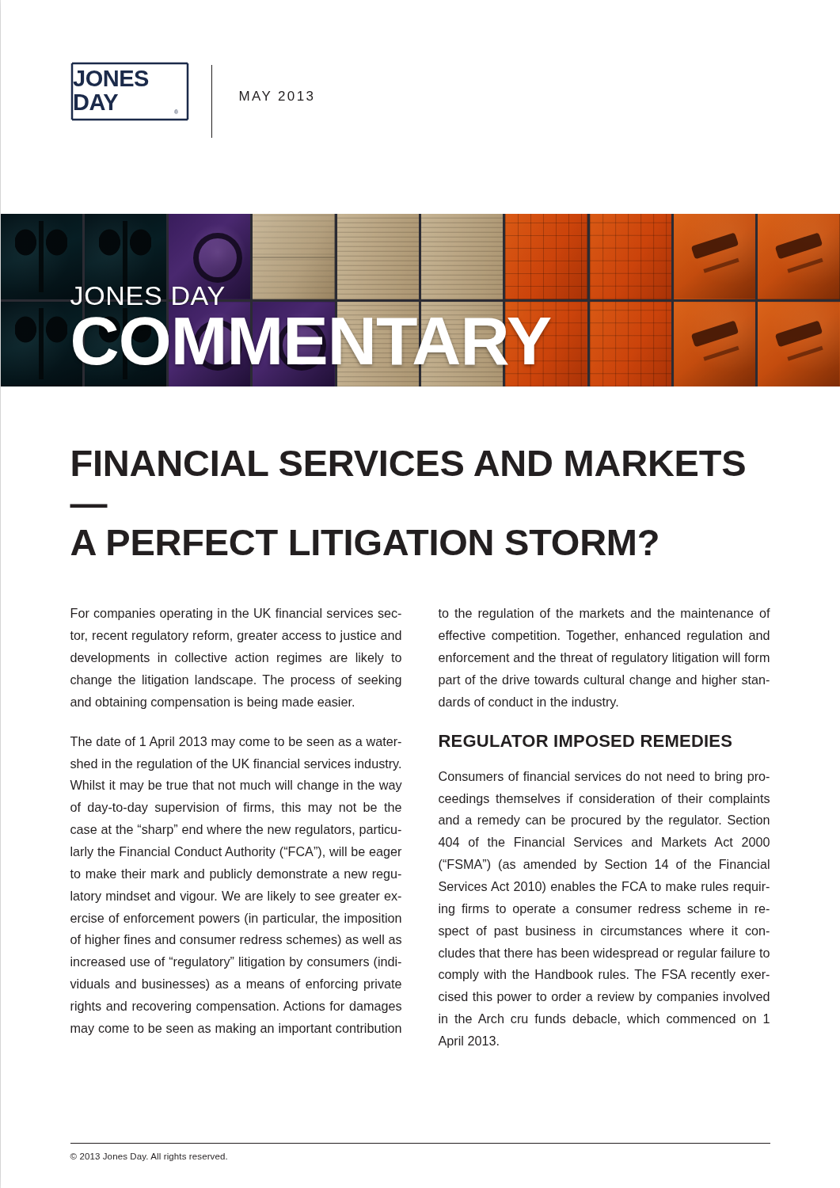JONES DAY ®
May 2013
Jones Day Commentary
Financial Services and Markets—
A Perfect Litigation Storm?
For companies operating in the UK financial services sector, recent regulatory reform, greater access to justice and developments in collective action regimes are likely to change the litigation landscape. The process of seeking and obtaining compensation is being made easier.
The date of 1 April 2013 may come to be seen as a watershed in the regulation of the UK financial services industry. Whilst it may be true that not much will change in the way of day-to-day supervision of firms, this may not be the case at the “sharp” end where the new regulators, particularly the Financial Conduct Authority (“FCA”), will be eager to make their mark and publicly demonstrate a new regulatory mindset and vigour. We are likely to see greater exercise of enforcement powers (in particular, the imposition of higher fines and consumer redress schemes) as well as increased use of “regulatory” litigation by consumers (individuals and businesses) as a means of enforcing private rights and recovering compensation. Actions for damages may come to be seen as making an important contribution to the regulation of the markets and the maintenance of effective competition. Together, enhanced regulation and enforcement and the threat of regulatory litigation will form part of the drive towards cultural change and higher standards of conduct in the industry.
Regulator Imposed Remedies
Consumers of financial services do not need to bring proceedings themselves if consideration of their complaints and a remedy can be procured by the regulator. Section 404 of the Financial Services and Markets Act 2000 (“FSMA”) (as amended by Section 14 of the Financial Services Act 2010) enables the FCA to make rules requiring firms to operate a consumer redress scheme in respect of past business in circumstances where it concludes that there has been widespread or regular failure to comply with the Handbook rules. The FSA recently exercised this power to order a review by companies involved in the Arch cru funds debacle, which commenced on 1 April 2013.
© 2013 Jones Day. All rights reserved.